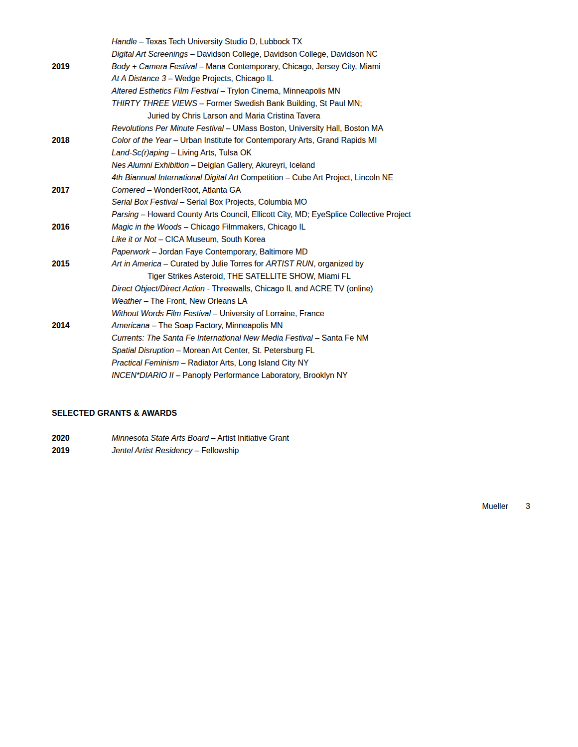Handle – Texas Tech University Studio D, Lubbock TX
Digital Art Screenings – Davidson College, Davidson College, Davidson NC
2019 Body + Camera Festival – Mana Contemporary, Chicago, Jersey City, Miami
At A Distance 3 – Wedge Projects, Chicago IL
Altered Esthetics Film Festival – Trylon Cinema, Minneapolis MN
THIRTY THREE VIEWS – Former Swedish Bank Building, St Paul MN;
Juried by Chris Larson and Maria Cristina Tavera
Revolutions Per Minute Festival – UMass Boston, University Hall, Boston MA
2018 Color of the Year – Urban Institute for Contemporary Arts, Grand Rapids MI
Land-Sc(r)aping – Living Arts, Tulsa OK
Nes Alumni Exhibition – Deiglan Gallery, Akureyri, Iceland
4th Biannual International Digital Art Competition – Cube Art Project, Lincoln NE
2017 Cornered – WonderRoot, Atlanta GA
Serial Box Festival – Serial Box Projects, Columbia MO
Parsing – Howard County Arts Council, Ellicott City, MD; EyeSplice Collective Project
2016 Magic in the Woods – Chicago Filmmakers, Chicago IL
Like it or Not – CICA Museum, South Korea
Paperwork – Jordan Faye Contemporary, Baltimore MD
2015 Art in America – Curated by Julie Torres for ARTIST RUN, organized by
Tiger Strikes Asteroid, THE SATELLITE SHOW, Miami FL
Direct Object/Direct Action - Threewalls, Chicago IL and ACRE TV (online)
Weather – The Front, New Orleans LA
Without Words Film Festival – University of Lorraine, France
2014 Americana – The Soap Factory, Minneapolis MN
Currents: The Santa Fe International New Media Festival – Santa Fe NM
Spatial Disruption – Morean Art Center, St. Petersburg FL
Practical Feminism – Radiator Arts, Long Island City NY
INCEN*DIARIO II – Panoply Performance Laboratory, Brooklyn NY
SELECTED GRANTS & AWARDS
2020 Minnesota State Arts Board – Artist Initiative Grant
2019 Jentel Artist Residency – Fellowship
Mueller3